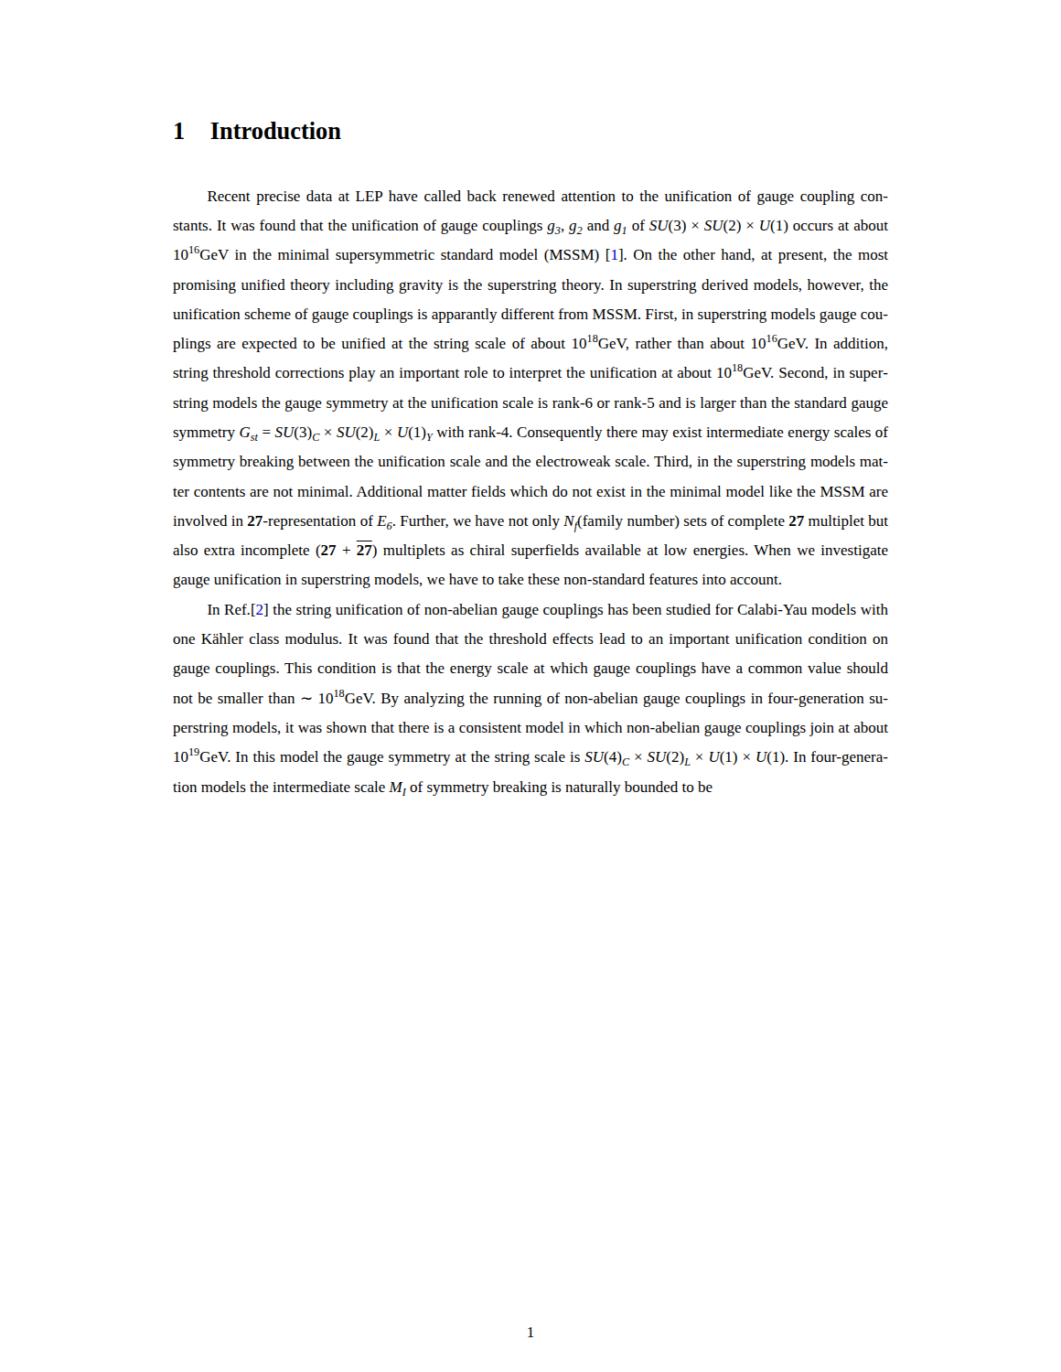1 Introduction
Recent precise data at LEP have called back renewed attention to the unification of gauge coupling constants. It was found that the unification of gauge couplings g3, g2 and g1 of SU(3) × SU(2) × U(1) occurs at about 1016GeV in the minimal supersymmetric standard model (MSSM) [1]. On the other hand, at present, the most promising unified theory including gravity is the superstring theory. In superstring derived models, however, the unification scheme of gauge couplings is apparantly different from MSSM. First, in superstring models gauge couplings are expected to be unified at the string scale of about 1018GeV, rather than about 1016GeV. In addition, string threshold corrections play an important role to interpret the unification at about 1018GeV. Second, in superstring models the gauge symmetry at the unification scale is rank-6 or rank-5 and is larger than the standard gauge symmetry Gst = SU(3)C × SU(2)L × U(1)Y with rank-4. Consequently there may exist intermediate energy scales of symmetry breaking between the unification scale and the electroweak scale. Third, in the superstring models matter contents are not minimal. Additional matter fields which do not exist in the minimal model like the MSSM are involved in 27-representation of E6. Further, we have not only Nf(family number) sets of complete 27 multiplet but also extra incomplete (27 + 27) multiplets as chiral superfields available at low energies. When we investigate gauge unification in superstring models, we have to take these non-standard features into account.
In Ref.[2] the string unification of non-abelian gauge couplings has been studied for Calabi-Yau models with one Kähler class modulus. It was found that the threshold effects lead to an important unification condition on gauge couplings. This condition is that the energy scale at which gauge couplings have a common value should not be smaller than ∼ 1018GeV. By analyzing the running of non-abelian gauge couplings in four-generation superstring models, it was shown that there is a consistent model in which non-abelian gauge couplings join at about 1019GeV. In this model the gauge symmetry at the string scale is SU(4)C × SU(2)L × U(1) × U(1). In four-generation models the intermediate scale MI of symmetry breaking is naturally bounded to be
1